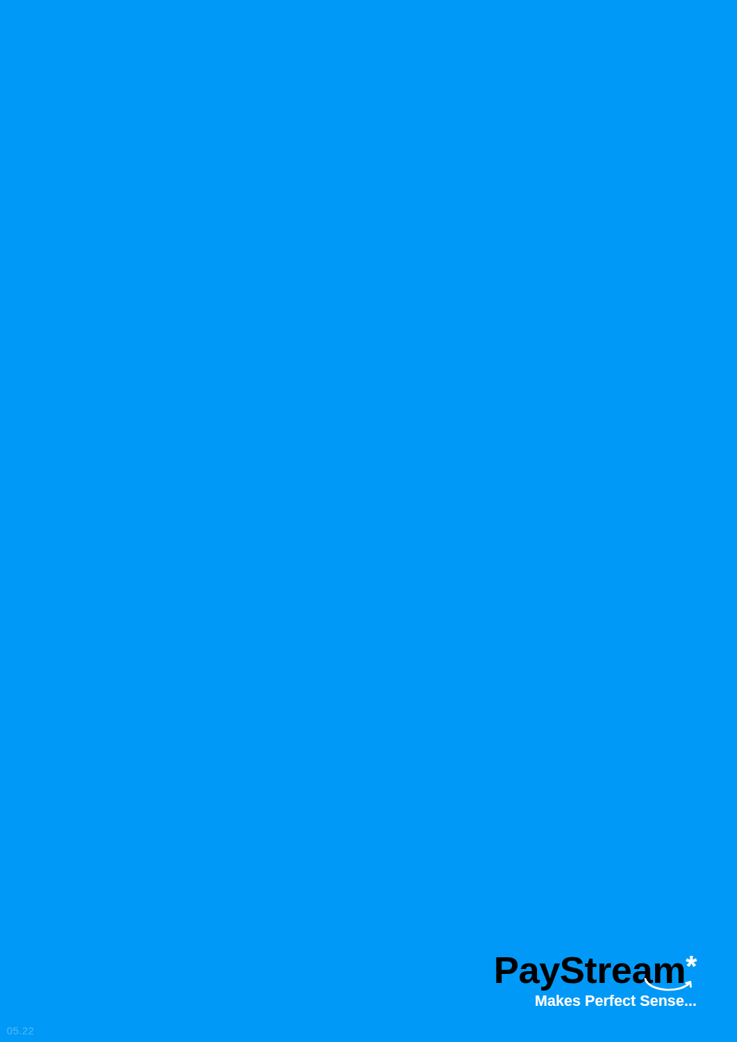05.22
PayStream*
Makes Perfect Sense...